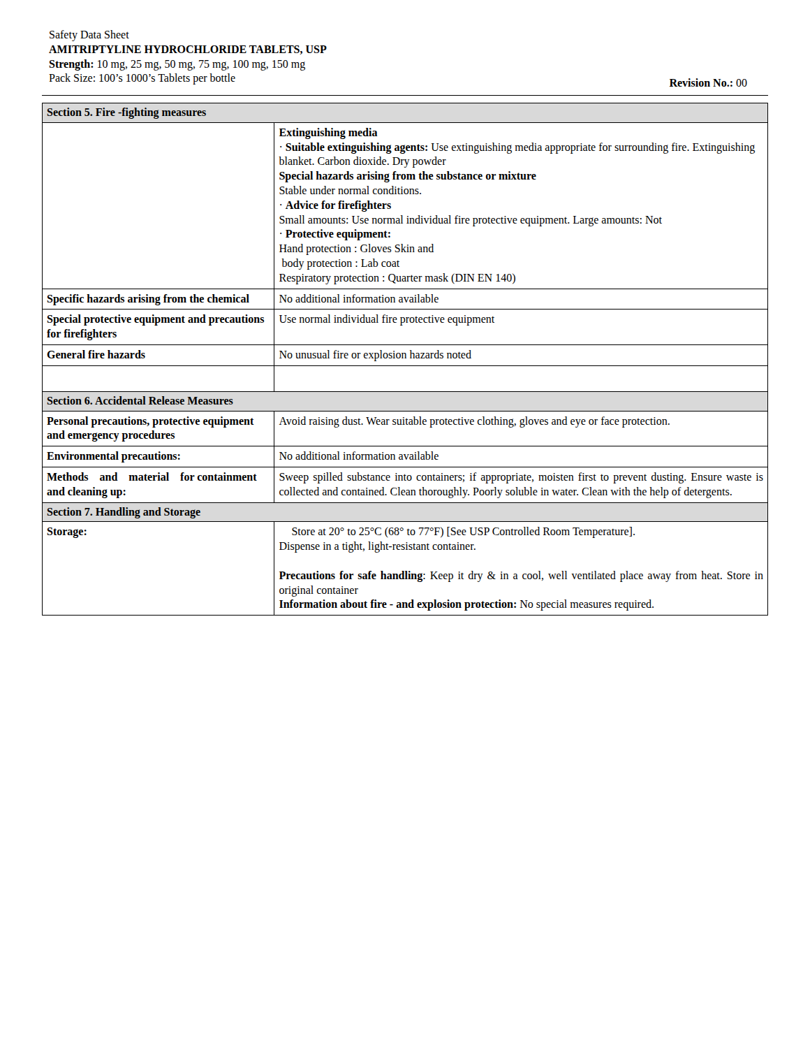Safety Data Sheet
AMITRIPTYLINE HYDROCHLORIDE TABLETS, USP
Strength: 10 mg, 25 mg, 50 mg, 75 mg, 100 mg, 150 mg
Pack Size: 100’s 1000’s Tablets per bottle
Revision No.: 00
| Section 5. Fire -fighting measures |
| | Extinguishing media · Suitable extinguishing agents: Use extinguishing media appropriate for surrounding fire. Extinguishing blanket. Carbon dioxide. Dry powder Special hazards arising from the substance or mixture Stable under normal conditions. · Advice for firefighters Small amounts: Use normal individual fire protective equipment. Large amounts: Not · Protective equipment: Hand protection : Gloves Skin and body protection : Lab coat Respiratory protection : Quarter mask (DIN EN 140) |
| Specific hazards arising from the chemical | No additional information available |
| Special protective equipment and precautions for firefighters | Use normal individual fire protective equipment |
| General fire hazards | No unusual fire or explosion hazards noted |
| Section 6. Accidental Release Measures |
| Personal precautions, protective equipment and emergency procedures | Avoid raising dust. Wear suitable protective clothing, gloves and eye or face protection. |
| Environmental precautions: | No additional information available |
| Methods and material for containment and cleaning up: | Sweep spilled substance into containers; if appropriate, moisten first to prevent dusting. Ensure waste is collected and contained. Clean thoroughly. Poorly soluble in water. Clean with the help of detergents. |
| Section 7. Handling and Storage |
| Storage: | Store at 20° to 25°C (68° to 77°F) [See USP Controlled Room Temperature]. Dispense in a tight, light-resistant container. Precautions for safe handling : Keep it dry & in a cool, well ventilated place away from heat. Store in original container Information about fire - and explosion protection: No special measures required. |